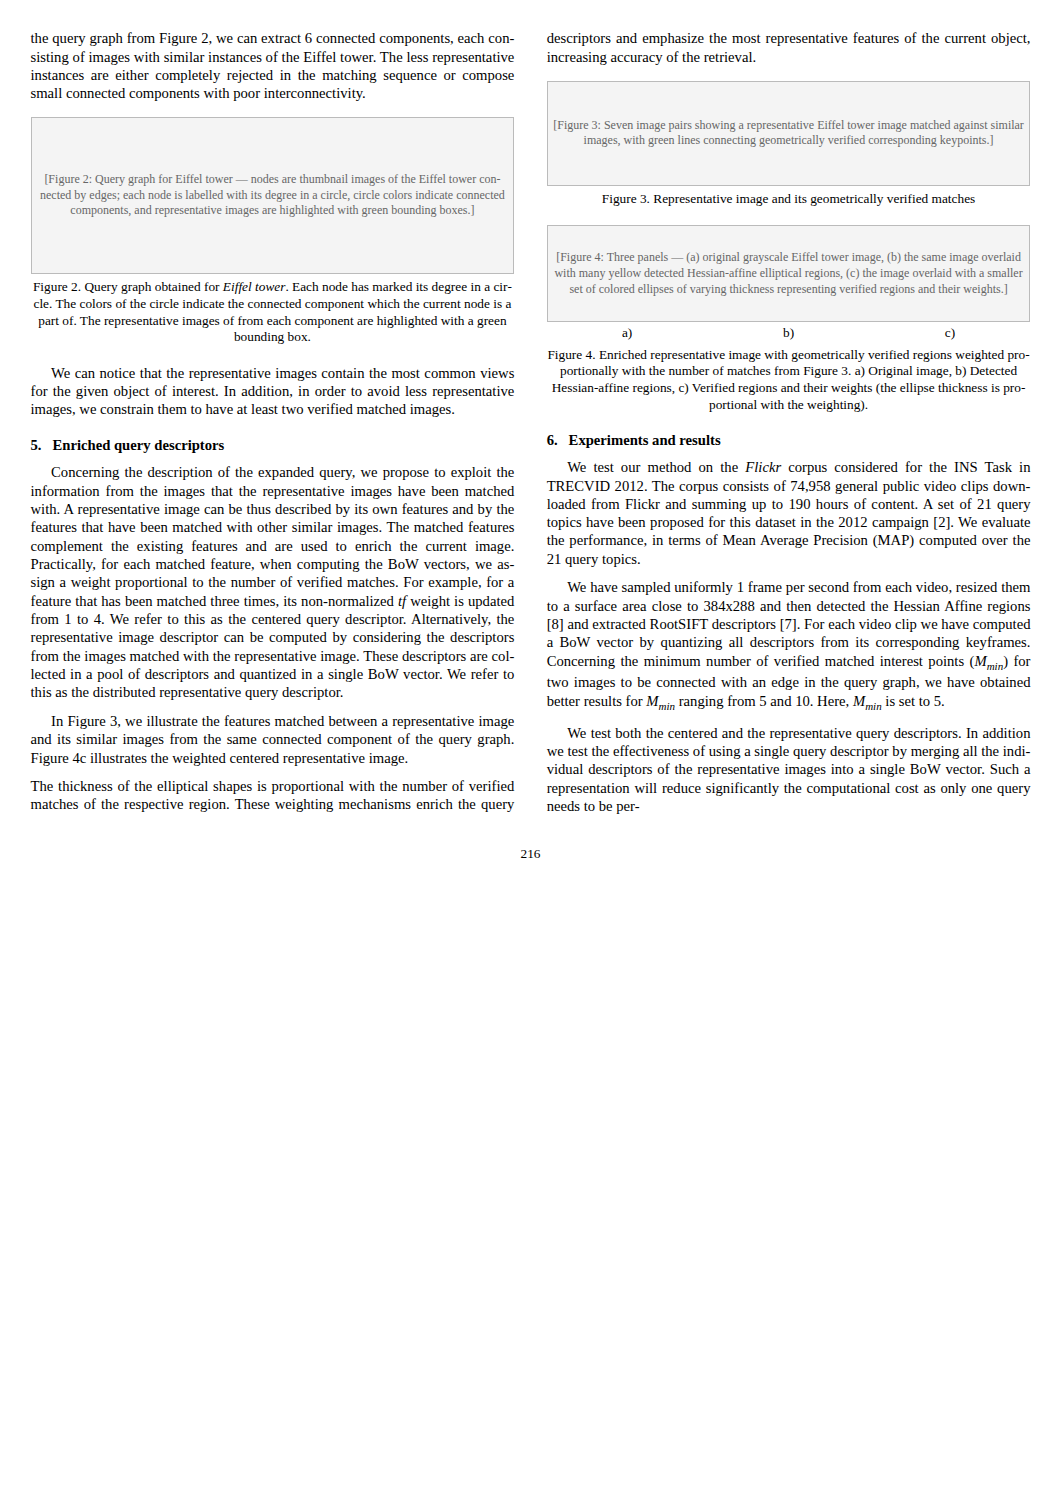the query graph from Figure 2, we can extract 6 connected components, each consisting of images with similar instances of the Eiffel tower. The less representative instances are either completely rejected in the matching sequence or compose small connected components with poor interconnectivity.
[Figure 2: Query graph for Eiffel tower — nodes are thumbnail images of the Eiffel tower connected by edges; each node is labelled with its degree in a circle, circle colors indicate connected components, and representative images are highlighted with green bounding boxes.]
Figure 2. Query graph obtained for Eiffel tower. Each node has marked its degree in a circle. The colors of the circle indicate the connected component which the current node is a part of. The representative images of from each component are highlighted with a green bounding box.
We can notice that the representative images contain the most common views for the given object of interest. In addition, in order to avoid less representative images, we constrain them to have at least two verified matched images.
5. Enriched query descriptors
Concerning the description of the expanded query, we propose to exploit the information from the images that the representative images have been matched with. A representative image can be thus described by its own features and by the features that have been matched with other similar images. The matched features complement the existing features and are used to enrich the current image. Practically, for each matched feature, when computing the BoW vectors, we assign a weight proportional to the number of verified matches. For example, for a feature that has been matched three times, its non-normalized tf weight is updated from 1 to 4. We refer to this as the centered query descriptor. Alternatively, the representative image descriptor can be computed by considering the descriptors from the images matched with the representative image. These descriptors are collected in a pool of descriptors and quantized in a single BoW vector. We refer to this as the distributed representative query descriptor.
In Figure 3, we illustrate the features matched between a representative image and its similar images from the same connected component of the query graph. Figure 4c illustrates the weighted centered representative image.
The thickness of the elliptical shapes is proportional with the number of verified matches of the respective region. These weighting mechanisms enrich the query descriptors and emphasize the most representative features of the current object, increasing accuracy of the retrieval.
[Figure 3: Seven image pairs showing a representative Eiffel tower image matched against similar images, with green lines connecting geometrically verified corresponding keypoints.]
Figure 3. Representative image and its geometrically verified matches
[Figure 4: Three panels — (a) original grayscale Eiffel tower image, (b) the same image overlaid with many yellow detected Hessian-affine elliptical regions, (c) the image overlaid with a smaller set of colored ellipses of varying thickness representing verified regions and their weights.]
a) b) c)
Figure 4. Enriched representative image with geometrically verified regions weighted proportionally with the number of matches from Figure 3. a) Original image, b) Detected Hessian-affine regions, c) Verified regions and their weights (the ellipse thickness is proportional with the weighting).
6. Experiments and results
We test our method on the Flickr corpus considered for the INS Task in TRECVID 2012. The corpus consists of 74,958 general public video clips downloaded from Flickr and summing up to 190 hours of content. A set of 21 query topics have been proposed for this dataset in the 2012 campaign [2]. We evaluate the performance, in terms of Mean Average Precision (MAP) computed over the 21 query topics.
We have sampled uniformly 1 frame per second from each video, resized them to a surface area close to 384x288 and then detected the Hessian Affine regions [8] and extracted RootSIFT descriptors [7]. For each video clip we have computed a BoW vector by quantizing all descriptors from its corresponding keyframes. Concerning the minimum number of verified matched interest points (Mmin) for two images to be connected with an edge in the query graph, we have obtained better results for Mmin ranging from 5 and 10. Here, Mmin is set to 5.
We test both the centered and the representative query descriptors. In addition we test the effectiveness of using a single query descriptor by merging all the individual descriptors of the representative images into a single BoW vector. Such a representation will reduce significantly the computational cost as only one query needs to be per-
216